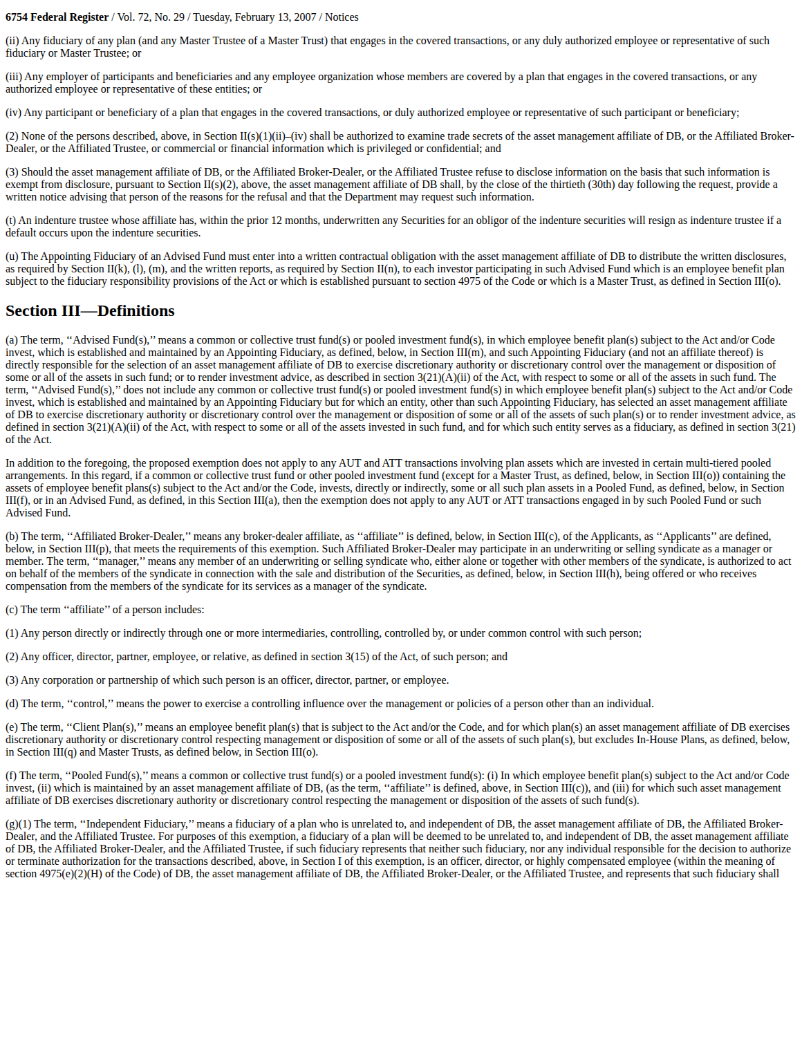6754 Federal Register / Vol. 72, No. 29 / Tuesday, February 13, 2007 / Notices
(ii) Any fiduciary of any plan (and any Master Trustee of a Master Trust) that engages in the covered transactions, or any duly authorized employee or representative of such fiduciary or Master Trustee; or
(iii) Any employer of participants and beneficiaries and any employee organization whose members are covered by a plan that engages in the covered transactions, or any authorized employee or representative of these entities; or
(iv) Any participant or beneficiary of a plan that engages in the covered transactions, or duly authorized employee or representative of such participant or beneficiary;
(2) None of the persons described, above, in Section II(s)(1)(ii)–(iv) shall be authorized to examine trade secrets of the asset management affiliate of DB, or the Affiliated Broker-Dealer, or the Affiliated Trustee, or commercial or financial information which is privileged or confidential; and
(3) Should the asset management affiliate of DB, or the Affiliated Broker-Dealer, or the Affiliated Trustee refuse to disclose information on the basis that such information is exempt from disclosure, pursuant to Section II(s)(2), above, the asset management affiliate of DB shall, by the close of the thirtieth (30th) day following the request, provide a written notice advising that person of the reasons for the refusal and that the Department may request such information.
(t) An indenture trustee whose affiliate has, within the prior 12 months, underwritten any Securities for an obligor of the indenture securities will resign as indenture trustee if a default occurs upon the indenture securities.
(u) The Appointing Fiduciary of an Advised Fund must enter into a written contractual obligation with the asset management affiliate of DB to distribute the written disclosures, as required by Section II(k), (l), (m), and the written reports, as required by Section II(n), to each investor participating in such Advised Fund which is an employee benefit plan subject to the fiduciary responsibility provisions of the Act or which is established pursuant to section 4975 of the Code or which is a Master Trust, as defined in Section III(o).
Section III—Definitions
(a) The term, ‘‘Advised Fund(s),’’ means a common or collective trust fund(s) or pooled investment fund(s), in which employee benefit plan(s) subject to the Act and/or Code invest, which is established and maintained by an Appointing Fiduciary, as defined, below, in Section III(m), and such Appointing Fiduciary (and not an affiliate thereof) is directly responsible for the selection of an asset management affiliate of DB to exercise discretionary authority or discretionary control over the management or disposition of some or all of the assets in such fund; or to render investment advice, as described in section 3(21)(A)(ii) of the Act, with respect to some or all of the assets in such fund. The term, ‘‘Advised Fund(s),’’ does not include any common or collective trust fund(s) or pooled investment fund(s) in which employee benefit plan(s) subject to the Act and/or Code invest, which is established and maintained by an Appointing Fiduciary but for which an entity, other than such Appointing Fiduciary, has selected an asset management affiliate of DB to exercise discretionary authority or discretionary control over the management or disposition of some or all of the assets of such plan(s) or to render investment advice, as defined in section 3(21)(A)(ii) of the Act, with respect to some or all of the assets invested in such fund, and for which such entity serves as a fiduciary, as defined in section 3(21) of the Act.
In addition to the foregoing, the proposed exemption does not apply to any AUT and ATT transactions involving plan assets which are invested in certain multi-tiered pooled arrangements. In this regard, if a common or collective trust fund or other pooled investment fund (except for a Master Trust, as defined, below, in Section III(o)) containing the assets of employee benefit plans(s) subject to the Act and/or the Code, invests, directly or indirectly, some or all such plan assets in a Pooled Fund, as defined, below, in Section III(f), or in an Advised Fund, as defined, in this Section III(a), then the exemption does not apply to any AUT or ATT transactions engaged in by such Pooled Fund or such Advised Fund.
(b) The term, ‘‘Affiliated Broker-Dealer,’’ means any broker-dealer affiliate, as ‘‘affiliate’’ is defined, below, in Section III(c), of the Applicants, as ‘‘Applicants’’ are defined, below, in Section III(p), that meets the requirements of this exemption. Such Affiliated Broker-Dealer may participate in an underwriting or selling syndicate as a manager or member. The term, ‘‘manager,’’ means any member of an underwriting or selling syndicate who, either alone or together with other members of the syndicate, is authorized to act on behalf of the members of the syndicate in connection with the sale and distribution of the Securities, as defined, below, in Section III(h), being offered or who receives compensation from the members of the syndicate for its services as a manager of the syndicate.
(c) The term ‘‘affiliate’’ of a person includes:
(1) Any person directly or indirectly through one or more intermediaries, controlling, controlled by, or under common control with such person;
(2) Any officer, director, partner, employee, or relative, as defined in section 3(15) of the Act, of such person; and
(3) Any corporation or partnership of which such person is an officer, director, partner, or employee.
(d) The term, ‘‘control,’’ means the power to exercise a controlling influence over the management or policies of a person other than an individual.
(e) The term, ‘‘Client Plan(s),’’ means an employee benefit plan(s) that is subject to the Act and/or the Code, and for which plan(s) an asset management affiliate of DB exercises discretionary authority or discretionary control respecting management or disposition of some or all of the assets of such plan(s), but excludes In-House Plans, as defined, below, in Section III(q) and Master Trusts, as defined below, in Section III(o).
(f) The term, ‘‘Pooled Fund(s),’’ means a common or collective trust fund(s) or a pooled investment fund(s): (i) In which employee benefit plan(s) subject to the Act and/or Code invest, (ii) which is maintained by an asset management affiliate of DB, (as the term, ‘‘affiliate’’ is defined, above, in Section III(c)), and (iii) for which such asset management affiliate of DB exercises discretionary authority or discretionary control respecting the management or disposition of the assets of such fund(s).
(g)(1) The term, ‘‘Independent Fiduciary,’’ means a fiduciary of a plan who is unrelated to, and independent of DB, the asset management affiliate of DB, the Affiliated Broker-Dealer, and the Affiliated Trustee. For purposes of this exemption, a fiduciary of a plan will be deemed to be unrelated to, and independent of DB, the asset management affiliate of DB, the Affiliated Broker-Dealer, and the Affiliated Trustee, if such fiduciary represents that neither such fiduciary, nor any individual responsible for the decision to authorize or terminate authorization for the transactions described, above, in Section I of this exemption, is an officer, director, or highly compensated employee (within the meaning of section 4975(e)(2)(H) of the Code) of DB, the asset management affiliate of DB, the Affiliated Broker-Dealer, or the Affiliated Trustee, and represents that such fiduciary shall